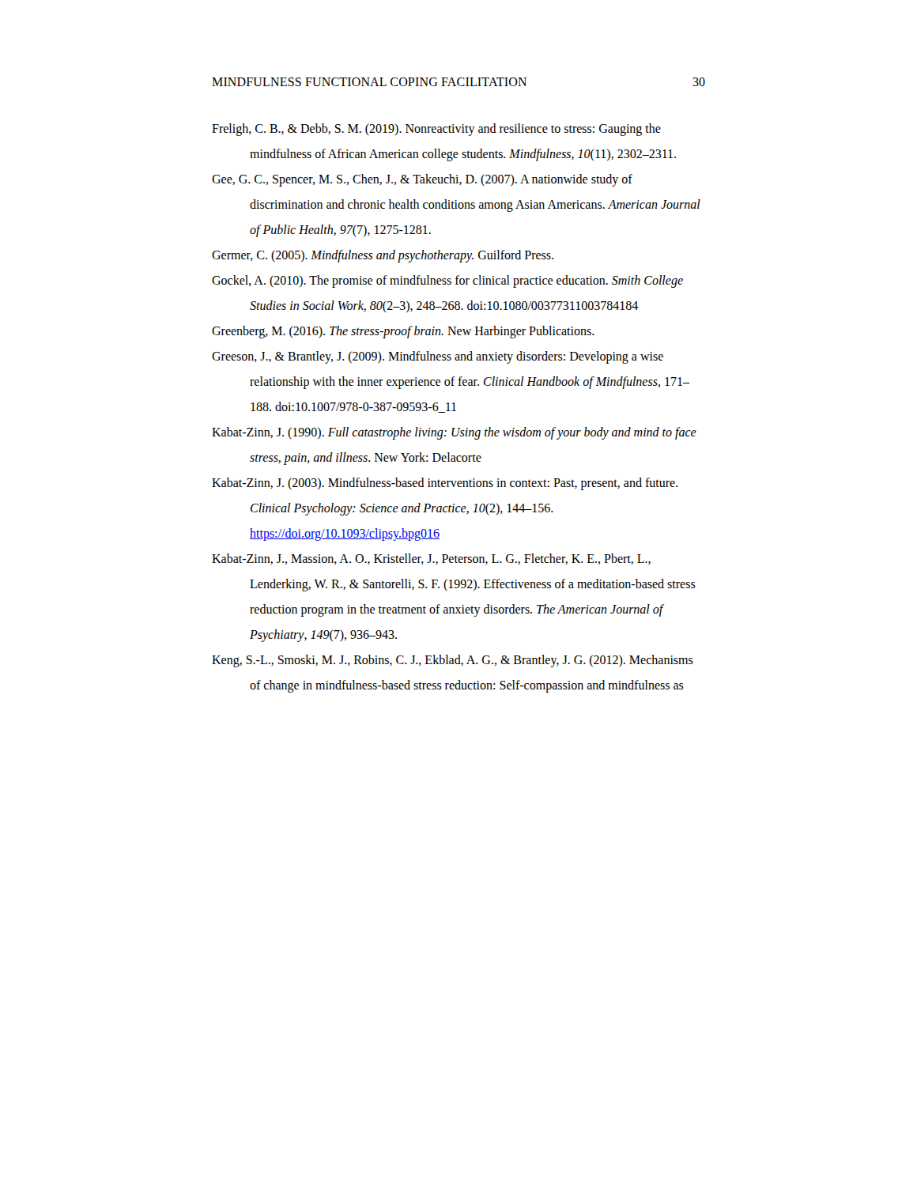Mindfulness Functional Coping Facilitation 30
Freligh, C. B., & Debb, S. M. (2019). Nonreactivity and resilience to stress: Gauging the mindfulness of African American college students. Mindfulness, 10(11), 2302–2311.
Gee, G. C., Spencer, M. S., Chen, J., & Takeuchi, D. (2007). A nationwide study of discrimination and chronic health conditions among Asian Americans. American Journal of Public Health, 97(7), 1275-1281.
Germer, C. (2005). Mindfulness and psychotherapy. Guilford Press.
Gockel, A. (2010). The promise of mindfulness for clinical practice education. Smith College Studies in Social Work, 80(2–3), 248–268. doi:10.1080/00377311003784184
Greenberg, M. (2016). The stress-proof brain. New Harbinger Publications.
Greeson, J., & Brantley, J. (2009). Mindfulness and anxiety disorders: Developing a wise relationship with the inner experience of fear. Clinical Handbook of Mindfulness, 171–188. doi:10.1007/978-0-387-09593-6_11
Kabat-Zinn, J. (1990). Full catastrophe living: Using the wisdom of your body and mind to face stress, pain, and illness. New York: Delacorte
Kabat-Zinn, J. (2003). Mindfulness-based interventions in context: Past, present, and future. Clinical Psychology: Science and Practice, 10(2), 144–156. https://doi.org/10.1093/clipsy.bpg016
Kabat-Zinn, J., Massion, A. O., Kristeller, J., Peterson, L. G., Fletcher, K. E., Pbert, L., Lenderking, W. R., & Santorelli, S. F. (1992). Effectiveness of a meditation-based stress reduction program in the treatment of anxiety disorders. The American Journal of Psychiatry, 149(7), 936–943.
Keng, S.-L., Smoski, M. J., Robins, C. J., Ekblad, A. G., & Brantley, J. G. (2012). Mechanisms of change in mindfulness-based stress reduction: Self-compassion and mindfulness as